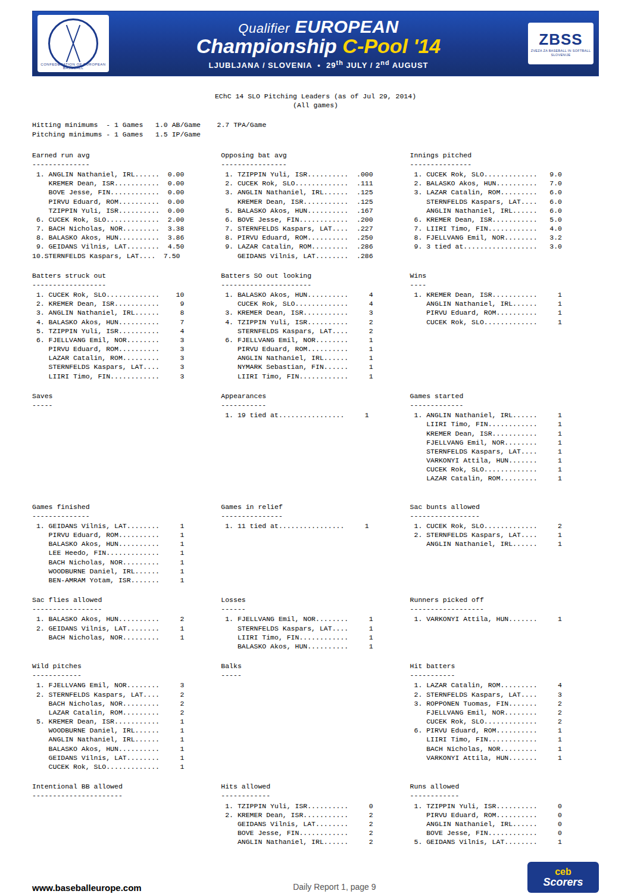CONFEDERATION OF EUROPEAN BASEBALL
Qualifier EUROPEAN
Championship C-Pool '14
LJUBLJANA / SLOVENIA • 29th JULY / 2nd AUGUST
ZBSS
ZVEZA ZA BASEBALL IN SOFTBALL SLOVENIJE
EChC 14 SLO Pitching Leaders (as of Jul 29, 2014)
(All games)
Hitting minimums  - 1 Games   1.0 AB/Game    2.7 TPA/Game
Pitching minimums - 1 Games   1.5 IP/Game
Earned run avg
--------------
1. ANGLIN Nathaniel, IRL...... 0.00 KREMER Dean, ISR........... 0.00 BOVE Jesse, FIN............ 0.00 PIRVU Eduard, ROM.......... 0.00 TZIPPIN Yuli, ISR.......... 0.00 6. CUCEK Rok, SLO............. 2.00 7. BACH Nicholas, NOR......... 3.38 8. BALASKO Akos, HUN.......... 3.86 9. GEIDANS Vilnis, LAT........ 4.50 10.STERNFELDS Kaspars, LAT.... 7.50
Opposing bat avg
----------------
1. TZIPPIN Yuli, ISR.......... .000 2. CUCEK Rok, SLO............. .111 3. ANGLIN Nathaniel, IRL...... .125 KREMER Dean, ISR........... .125 5. BALASKO Akos, HUN.......... .167 6. BOVE Jesse, FIN............ .200 7. STERNFELDS Kaspars, LAT.... .227 8. PIRVU Eduard, ROM.......... .250 9. LAZAR Catalin, ROM......... .286 GEIDANS Vilnis, LAT........ .286
Innings pitched
---------------
1. CUCEK Rok, SLO............. 9.0 2. BALASKO Akos, HUN.......... 7.0 3. LAZAR Catalin, ROM......... 6.0 STERNFELDS Kaspars, LAT.... 6.0 ANGLIN Nathaniel, IRL...... 6.0 6. KREMER Dean, ISR........... 5.0 7. LIIRI Timo, FIN............ 4.0 8. FJELLVANG Emil, NOR........ 3.2 9. 3 tied at.................. 3.0
Batters struck out
------------------
1. CUCEK Rok, SLO............. 10 2. KREMER Dean, ISR........... 9 3. ANGLIN Nathaniel, IRL...... 8 4. BALASKO Akos, HUN.......... 7 5. TZIPPIN Yuli, ISR.......... 4 6. FJELLVANG Emil, NOR........ 3 PIRVU Eduard, ROM.......... 3 LAZAR Catalin, ROM......... 3 STERNFELDS Kaspars, LAT.... 3 LIIRI Timo, FIN............ 3
Batters SO out looking
----------------------
1. BALASKO Akos, HUN.......... 4 CUCEK Rok, SLO............. 4 3. KREMER Dean, ISR........... 3 4. TZIPPIN Yuli, ISR.......... 2 STERNFELDS Kaspars, LAT.... 2 6. FJELLVANG Emil, NOR........ 1 PIRVU Eduard, ROM.......... 1 ANGLIN Nathaniel, IRL...... 1 NYMARK Sebastian, FIN...... 1 LIIRI Timo, FIN............ 1
Wins
----
1. KREMER Dean, ISR........... 1 ANGLIN Nathaniel, IRL...... 1 PIRVU Eduard, ROM.......... 1 CUCEK Rok, SLO............. 1
Saves
-----
Appearances
-----------
1. 19 tied at................ 1
Games started
-------------
1. ANGLIN Nathaniel, IRL...... 1 LIIRI Timo, FIN............ 1 KREMER Dean, ISR........... 1 FJELLVANG Emil, NOR........ 1 STERNFELDS Kaspars, LAT.... 1 VARKONYI Attila, HUN....... 1 CUCEK Rok, SLO............. 1 LAZAR Catalin, ROM......... 1
Games finished
--------------
1. GEIDANS Vilnis, LAT........ 1 PIRVU Eduard, ROM.......... 1 BALASKO Akos, HUN.......... 1 LEE Heedo, FIN............. 1 BACH Nicholas, NOR......... 1 WOODBURNE Daniel, IRL...... 1 BEN-AMRAM Yotam, ISR....... 1
Games in relief
---------------
1. 11 tied at................ 1
Sac bunts allowed
-----------------
1. CUCEK Rok, SLO............. 2 2. STERNFELDS Kaspars, LAT.... 1 ANGLIN Nathaniel, IRL...... 1
Sac flies allowed
-----------------
1. BALASKO Akos, HUN.......... 2 2. GEIDANS Vilnis, LAT........ 1 BACH Nicholas, NOR......... 1
Losses
------
1. FJELLVANG Emil, NOR........ 1 STERNFELDS Kaspars, LAT.... 1 LIIRI Timo, FIN............ 1 BALASKO Akos, HUN.......... 1
Runners picked off
------------------
1. VARKONYI Attila, HUN....... 1
Wild pitches
------------
1. FJELLVANG Emil, NOR........ 3 2. STERNFELDS Kaspars, LAT.... 2 BACH Nicholas, NOR......... 2 LAZAR Catalin, ROM......... 2 5. KREMER Dean, ISR........... 1 WOODBURNE Daniel, IRL...... 1 ANGLIN Nathaniel, IRL...... 1 BALASKO Akos, HUN.......... 1 GEIDANS Vilnis, LAT........ 1 CUCEK Rok, SLO............. 1
Balks
-----
Hit batters
-----------
1. LAZAR Catalin, ROM......... 4 2. STERNFELDS Kaspars, LAT.... 3 3. ROPPONEN Tuomas, FIN....... 2 FJELLVANG Emil, NOR........ 2 CUCEK Rok, SLO............. 2 6. PIRVU Eduard, ROM.......... 1 LIIRI Timo, FIN............ 1 BACH Nicholas, NOR......... 1 VARKONYI Attila, HUN....... 1
Intentional BB allowed
----------------------
Hits allowed
------------
1. TZIPPIN Yuli, ISR.......... 0 2. KREMER Dean, ISR........... 2 GEIDANS Vilnis, LAT........ 2 BOVE Jesse, FIN............ 2 ANGLIN Nathaniel, IRL...... 2
Runs allowed
------------
1. TZIPPIN Yuli, ISR.......... 0 PIRVU Eduard, ROM.......... 0 ANGLIN Nathaniel, IRL...... 0 BOVE Jesse, FIN............ 0 5. GEIDANS Vilnis, LAT........ 1
www.baseballeurope.com
Daily Report 1, page 9
ceb
Scorers